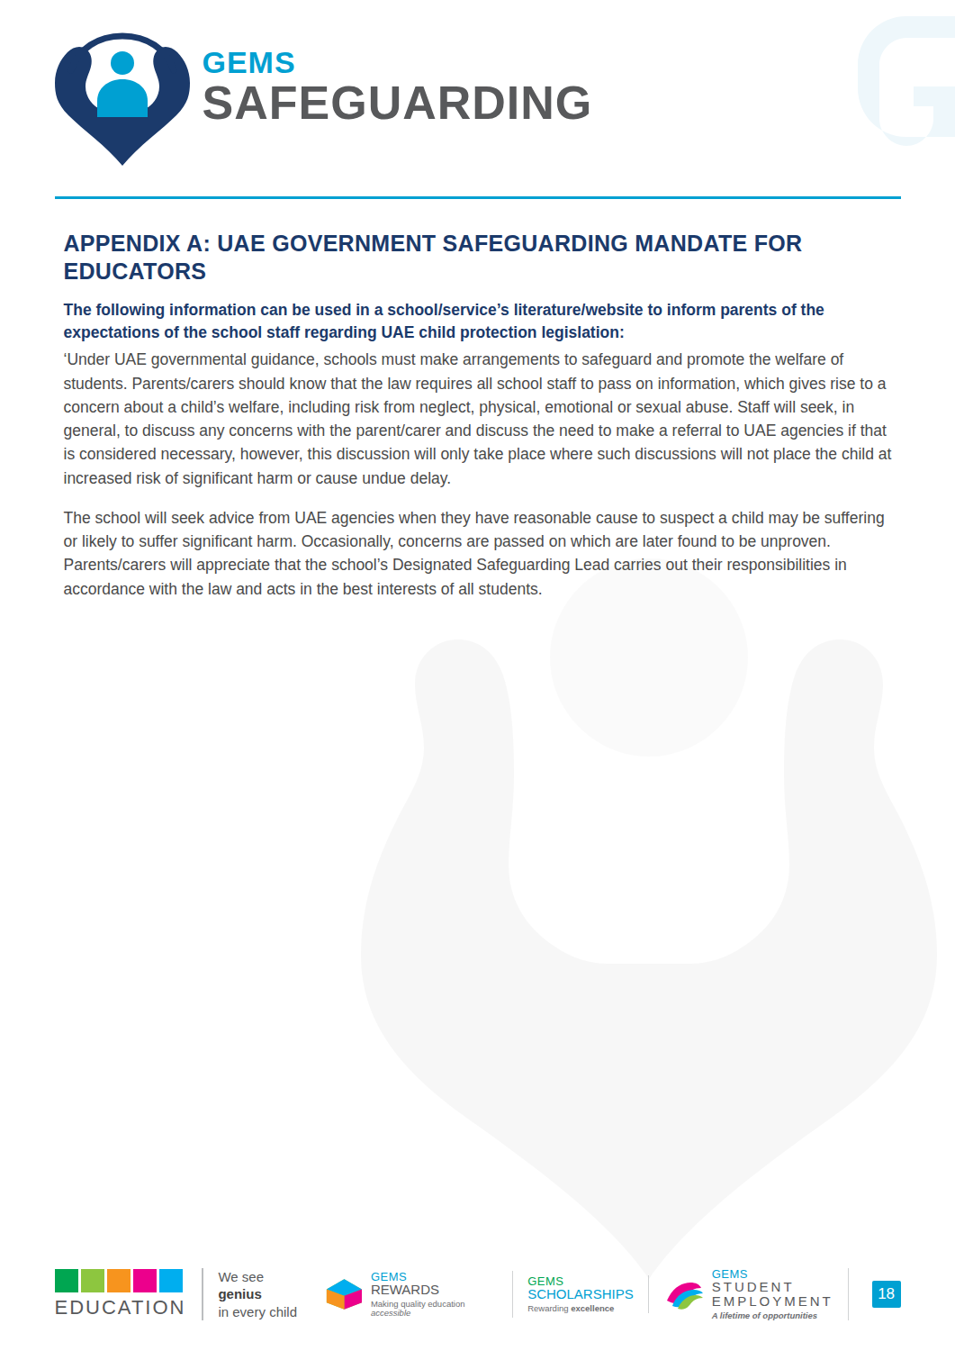GEMS
SAFEGUARDING
Appendix A: UAE Government Safeguarding Mandate for Educators
The following information can be used in a school/service’s literature/website to inform parents of the expectations of the school staff regarding UAE child protection legislation:
‘Under UAE governmental guidance, schools must make arrangements to safeguard and promote the welfare of students. Parents/carers should know that the law requires all school staff to pass on information, which gives rise to a concern about a child’s welfare, including risk from neglect, physical, emotional or sexual abuse. Staff will seek, in general, to discuss any concerns with the parent/carer and discuss the need to make a referral to UAE agencies if that is considered necessary, however, this discussion will only take place where such discussions will not place the child at increased risk of significant harm or cause undue delay.
The school will seek advice from UAE agencies when they have reasonable cause to suspect a child may be suffering or likely to suffer significant harm. Occasionally, concerns are passed on which are later found to be unproven. Parents/carers will appreciate that the school’s Designated Safeguarding Lead carries out their responsibilities in accordance with the law and acts in the best interests of all students.
EDUCATION
We see genius
in every child
GEMS
REWARDS
Making quality education accessible
GEMS
SCHOLARSHIPS
Rewarding excellence
GEMS
STUDENT
EMPLOYMENT
A lifetime of opportunities
18